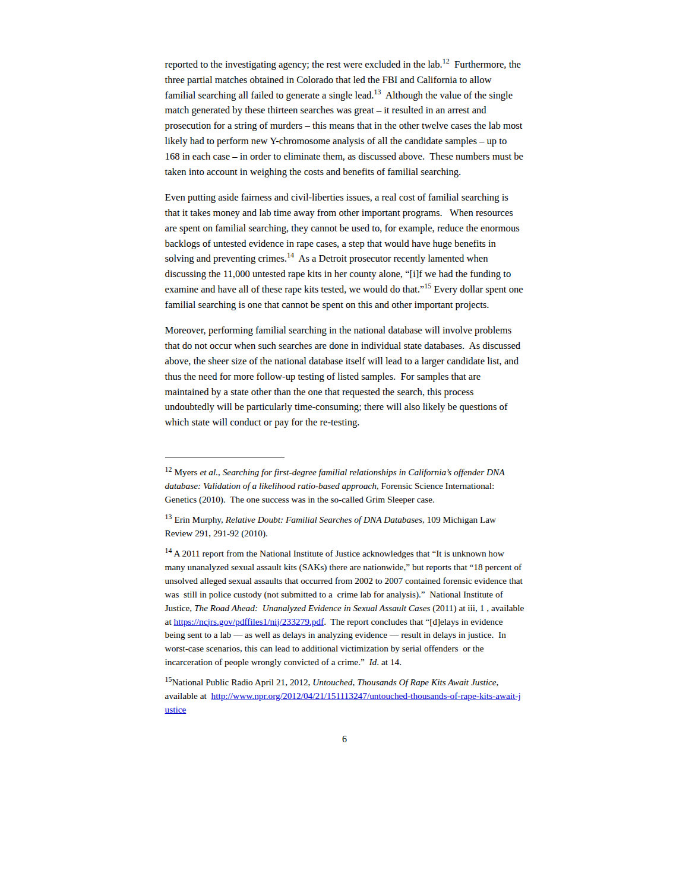reported to the investigating agency; the rest were excluded in the lab.12 Furthermore, the three partial matches obtained in Colorado that led the FBI and California to allow familial searching all failed to generate a single lead.13 Although the value of the single match generated by these thirteen searches was great – it resulted in an arrest and prosecution for a string of murders – this means that in the other twelve cases the lab most likely had to perform new Y-chromosome analysis of all the candidate samples – up to 168 in each case – in order to eliminate them, as discussed above. These numbers must be taken into account in weighing the costs and benefits of familial searching.
Even putting aside fairness and civil-liberties issues, a real cost of familial searching is that it takes money and lab time away from other important programs. When resources are spent on familial searching, they cannot be used to, for example, reduce the enormous backlogs of untested evidence in rape cases, a step that would have huge benefits in solving and preventing crimes.14 As a Detroit prosecutor recently lamented when discussing the 11,000 untested rape kits in her county alone, “[i]f we had the funding to examine and have all of these rape kits tested, we would do that.”15 Every dollar spent one familial searching is one that cannot be spent on this and other important projects.
Moreover, performing familial searching in the national database will involve problems that do not occur when such searches are done in individual state databases. As discussed above, the sheer size of the national database itself will lead to a larger candidate list, and thus the need for more follow-up testing of listed samples. For samples that are maintained by a state other than the one that requested the search, this process undoubtedly will be particularly time-consuming; there will also likely be questions of which state will conduct or pay for the re-testing.
12 Myers et al., Searching for first-degree familial relationships in California’s offender DNA database: Validation of a likelihood ratio-based approach, Forensic Science International: Genetics (2010). The one success was in the so-called Grim Sleeper case.
13 Erin Murphy, Relative Doubt: Familial Searches of DNA Databases, 109 Michigan Law Review 291, 291-92 (2010).
14 A 2011 report from the National Institute of Justice acknowledges that “It is unknown how many unanalyzed sexual assault kits (SAKs) there are nationwide,” but reports that “18 percent of unsolved alleged sexual assaults that occurred from 2002 to 2007 contained forensic evidence that was still in police custody (not submitted to a crime lab for analysis).” National Institute of Justice, The Road Ahead: Unanalyzed Evidence in Sexual Assault Cases (2011) at iii, 1 , available at https://ncjrs.gov/pdffiles1/nij/233279.pdf. The report concludes that “[d]elays in evidence being sent to a lab — as well as delays in analyzing evidence — result in delays in justice. In worst-case scenarios, this can lead to additional victimization by serial offenders or the incarceration of people wrongly convicted of a crime.” Id. at 14.
15 National Public Radio April 21, 2012, Untouched, Thousands Of Rape Kits Await Justice, available at http://www.npr.org/2012/04/21/151113247/untouched-thousands-of-rape-kits-await-justice
6